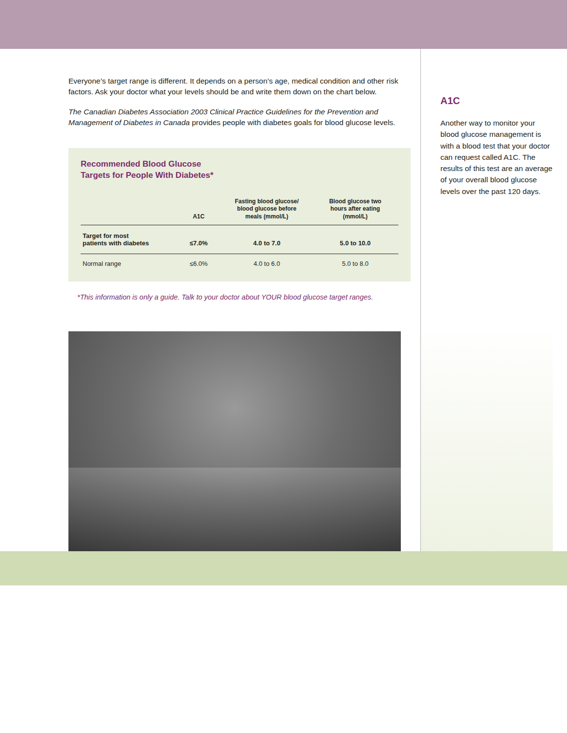Everyone’s target range is different. It depends on a person’s age, medical condition and other risk factors. Ask your doctor what your levels should be and write them down on the chart below.
The Canadian Diabetes Association 2003 Clinical Practice Guidelines for the Prevention and Management of Diabetes in Canada provides people with diabetes goals for blood glucose levels.
Recommended Blood Glucose
Targets for People With Diabetes*
| | A1C | Fasting blood glucose/ blood glucose before meals (mmol/L) | Blood glucose two hours after eating (mmol/L) |
| --- | --- | --- | --- |
| Target for most patients with diabetes | ≤7.0% | 4.0 to 7.0 | 5.0 to 10.0 |
| Normal range | ≤6.0% | 4.0 to 6.0 | 5.0 to 8.0 |
*This information is only a guide. Talk to your doctor about YOUR blood glucose target ranges.
A1C
Another way to monitor your blood glucose management is with a blood test that your doctor can request called A1C. The results of this test are an average of your overall blood glucose levels over the past 120 days.